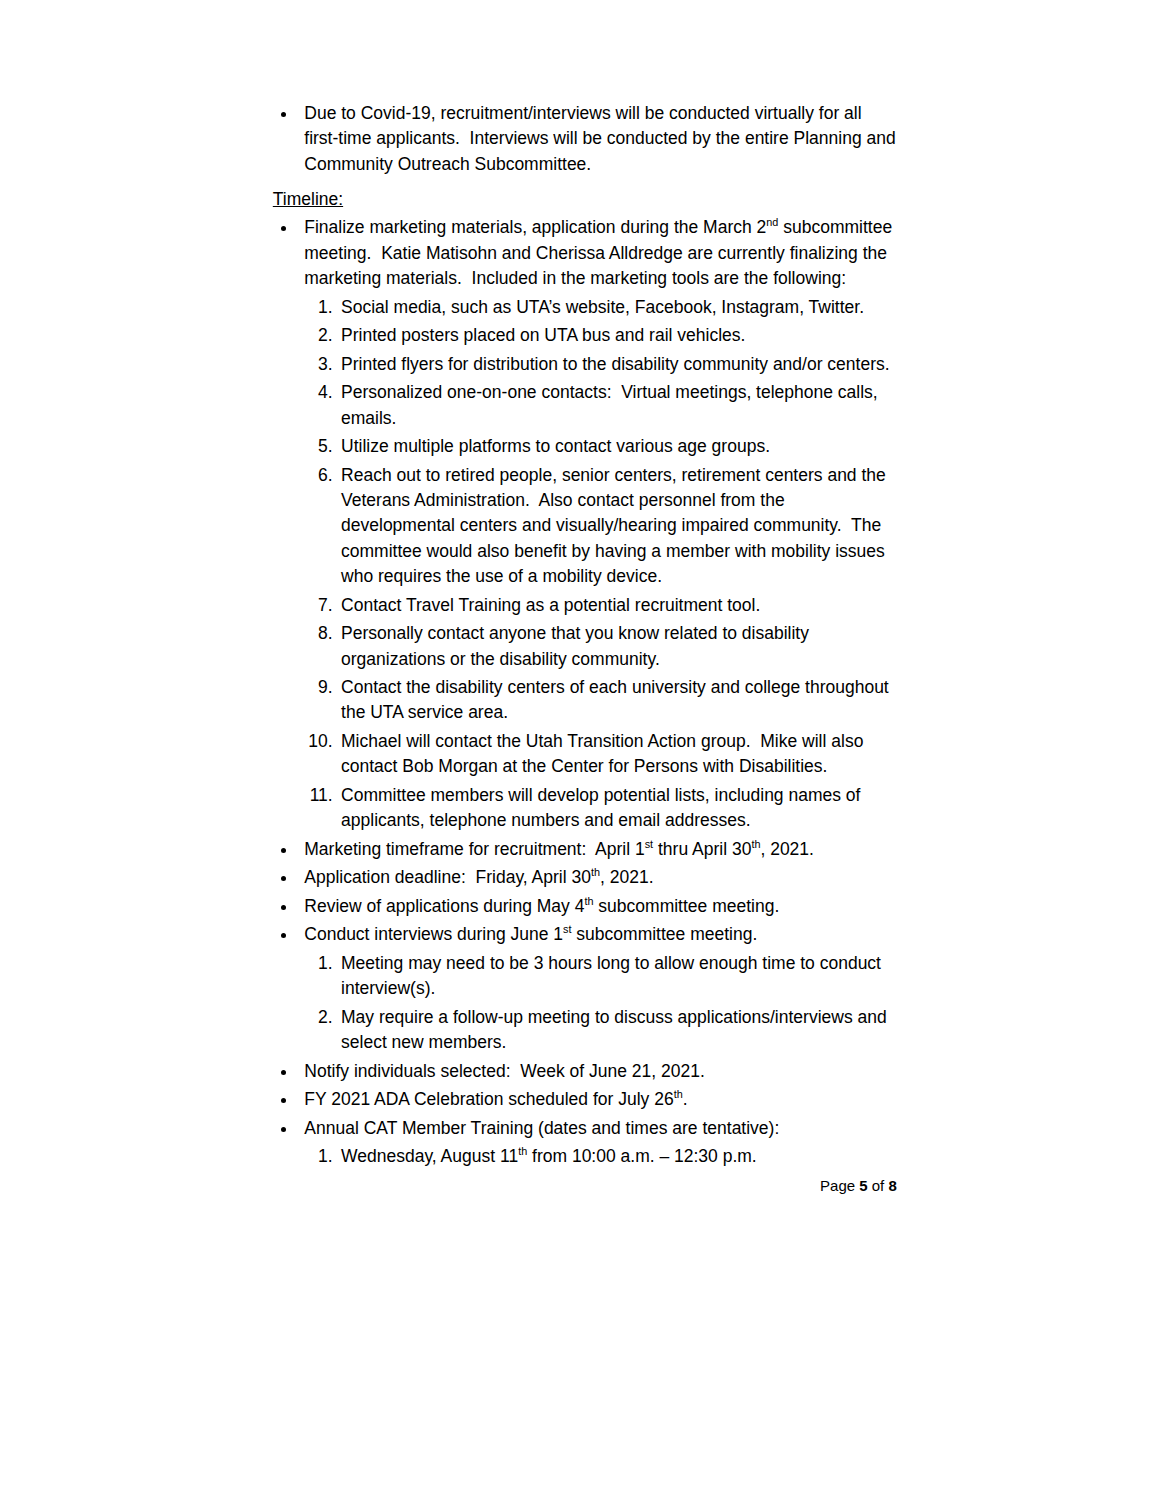Due to Covid-19, recruitment/interviews will be conducted virtually for all first-time applicants. Interviews will be conducted by the entire Planning and Community Outreach Subcommittee.
Timeline:
Finalize marketing materials, application during the March 2nd subcommittee meeting. Katie Matisohn and Cherissa Alldredge are currently finalizing the marketing materials. Included in the marketing tools are the following:
Social media, such as UTA’s website, Facebook, Instagram, Twitter.
Printed posters placed on UTA bus and rail vehicles.
Printed flyers for distribution to the disability community and/or centers.
Personalized one-on-one contacts: Virtual meetings, telephone calls, emails.
Utilize multiple platforms to contact various age groups.
Reach out to retired people, senior centers, retirement centers and the Veterans Administration. Also contact personnel from the developmental centers and visually/hearing impaired community. The committee would also benefit by having a member with mobility issues who requires the use of a mobility device.
Contact Travel Training as a potential recruitment tool.
Personally contact anyone that you know related to disability organizations or the disability community.
Contact the disability centers of each university and college throughout the UTA service area.
Michael will contact the Utah Transition Action group. Mike will also contact Bob Morgan at the Center for Persons with Disabilities.
Committee members will develop potential lists, including names of applicants, telephone numbers and email addresses.
Marketing timeframe for recruitment: April 1st thru April 30th, 2021.
Application deadline: Friday, April 30th, 2021.
Review of applications during May 4th subcommittee meeting.
Conduct interviews during June 1st subcommittee meeting.
Meeting may need to be 3 hours long to allow enough time to conduct interview(s).
May require a follow-up meeting to discuss applications/interviews and select new members.
Notify individuals selected: Week of June 21, 2021.
FY 2021 ADA Celebration scheduled for July 26th.
Annual CAT Member Training (dates and times are tentative):
Wednesday, August 11th from 10:00 a.m. – 12:30 p.m.
Page 5 of 8